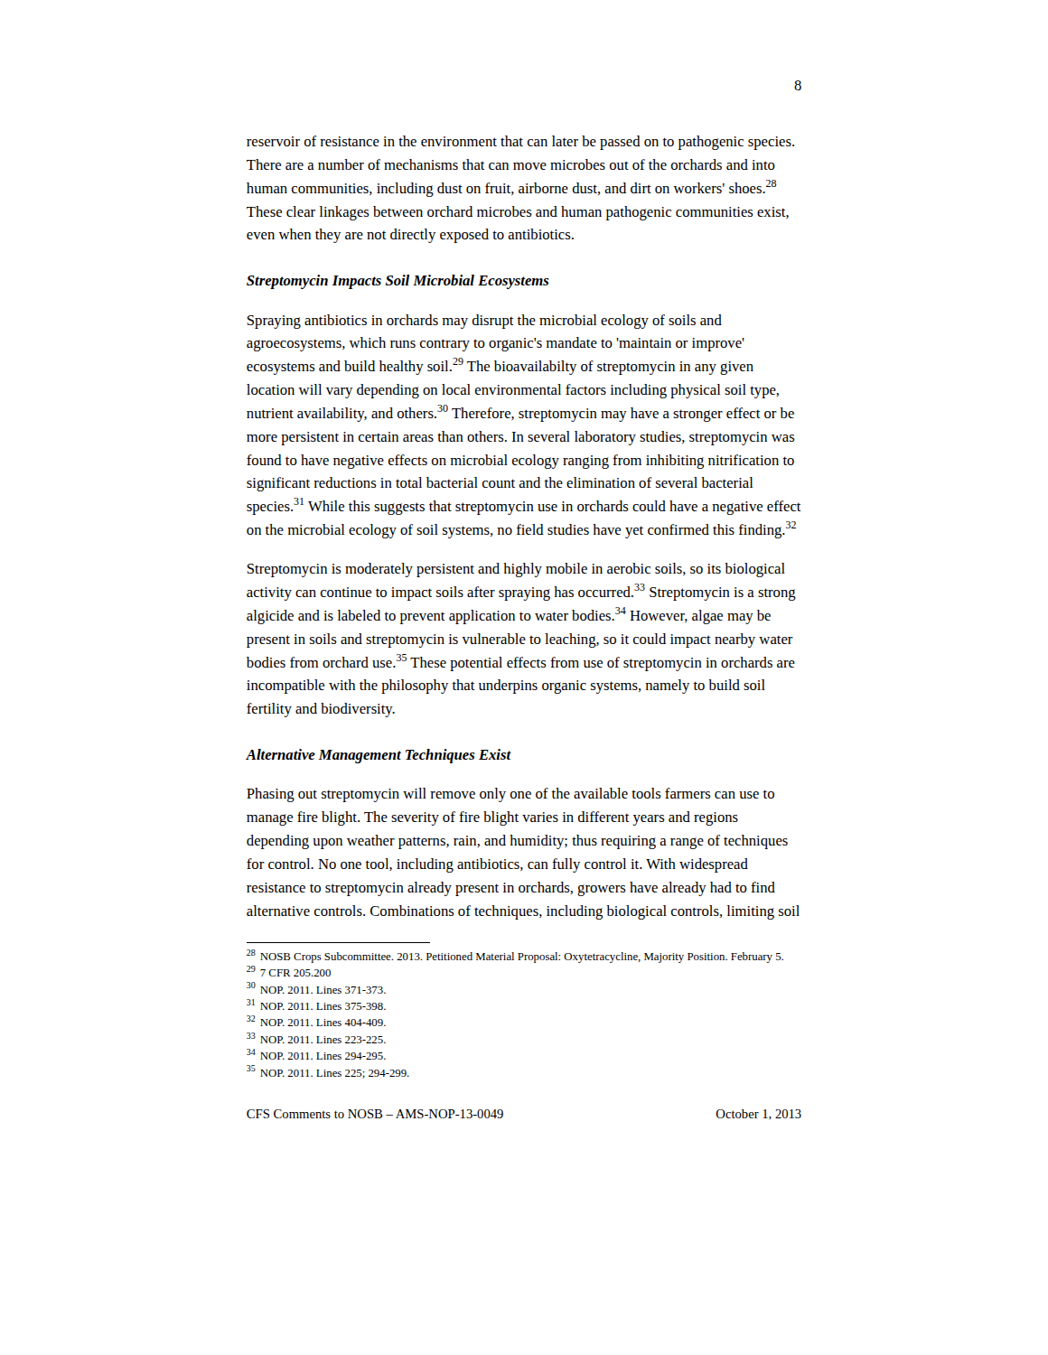8
reservoir of resistance in the environment that can later be passed on to pathogenic species. There are a number of mechanisms that can move microbes out of the orchards and into human communities, including dust on fruit, airborne dust, and dirt on workers' shoes.28 These clear linkages between orchard microbes and human pathogenic communities exist, even when they are not directly exposed to antibiotics.
Streptomycin Impacts Soil Microbial Ecosystems
Spraying antibiotics in orchards may disrupt the microbial ecology of soils and agroecosystems, which runs contrary to organic's mandate to 'maintain or improve' ecosystems and build healthy soil.29 The bioavailabilty of streptomycin in any given location will vary depending on local environmental factors including physical soil type, nutrient availability, and others.30 Therefore, streptomycin may have a stronger effect or be more persistent in certain areas than others. In several laboratory studies, streptomycin was found to have negative effects on microbial ecology ranging from inhibiting nitrification to significant reductions in total bacterial count and the elimination of several bacterial species.31 While this suggests that streptomycin use in orchards could have a negative effect on the microbial ecology of soil systems, no field studies have yet confirmed this finding.32
Streptomycin is moderately persistent and highly mobile in aerobic soils, so its biological activity can continue to impact soils after spraying has occurred.33 Streptomycin is a strong algicide and is labeled to prevent application to water bodies.34 However, algae may be present in soils and streptomycin is vulnerable to leaching, so it could impact nearby water bodies from orchard use.35 These potential effects from use of streptomycin in orchards are incompatible with the philosophy that underpins organic systems, namely to build soil fertility and biodiversity.
Alternative Management Techniques Exist
Phasing out streptomycin will remove only one of the available tools farmers can use to manage fire blight. The severity of fire blight varies in different years and regions depending upon weather patterns, rain, and humidity; thus requiring a range of techniques for control. No one tool, including antibiotics, can fully control it. With widespread resistance to streptomycin already present in orchards, growers have already had to find alternative controls. Combinations of techniques, including biological controls, limiting soil
28 NOSB Crops Subcommittee. 2013. Petitioned Material Proposal: Oxytetracycline, Majority Position. February 5.
29 7 CFR 205.200
30 NOP. 2011. Lines 371-373.
31 NOP. 2011. Lines 375-398.
32 NOP. 2011. Lines 404-409.
33 NOP. 2011. Lines 223-225.
34 NOP. 2011. Lines 294-295.
35 NOP. 2011. Lines 225; 294-299.
CFS Comments to NOSB – AMS-NOP-13-0049 October 1, 2013